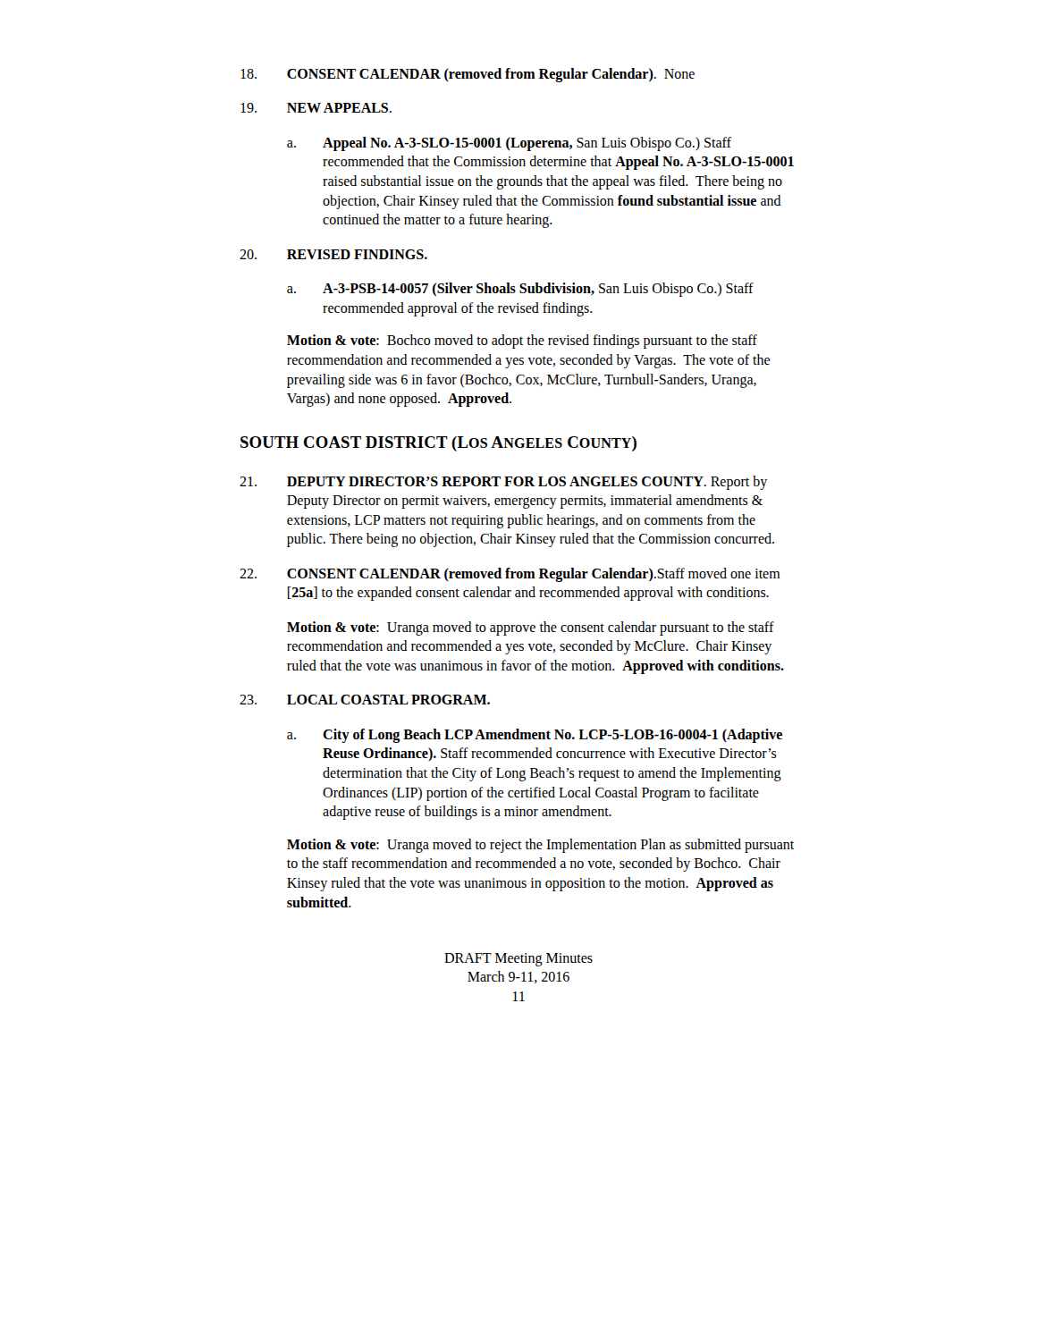18. CONSENT CALENDAR (removed from Regular Calendar). None
19. NEW APPEALS.
a. Appeal No. A-3-SLO-15-0001 (Loperena, San Luis Obispo Co.) Staff recommended that the Commission determine that Appeal No. A-3-SLO-15-0001 raised substantial issue on the grounds that the appeal was filed. There being no objection, Chair Kinsey ruled that the Commission found substantial issue and continued the matter to a future hearing.
20. REVISED FINDINGS.
a. A-3-PSB-14-0057 (Silver Shoals Subdivision, San Luis Obispo Co.) Staff recommended approval of the revised findings.
Motion & vote: Bochco moved to adopt the revised findings pursuant to the staff recommendation and recommended a yes vote, seconded by Vargas. The vote of the prevailing side was 6 in favor (Bochco, Cox, McClure, Turnbull-Sanders, Uranga, Vargas) and none opposed. Approved.
SOUTH COAST DISTRICT (LOS ANGELES COUNTY)
21. DEPUTY DIRECTOR’S REPORT FOR LOS ANGELES COUNTY. Report by Deputy Director on permit waivers, emergency permits, immaterial amendments & extensions, LCP matters not requiring public hearings, and on comments from the public. There being no objection, Chair Kinsey ruled that the Commission concurred.
22. CONSENT CALENDAR (removed from Regular Calendar).Staff moved one item [25a] to the expanded consent calendar and recommended approval with conditions.
Motion & vote: Uranga moved to approve the consent calendar pursuant to the staff recommendation and recommended a yes vote, seconded by McClure. Chair Kinsey ruled that the vote was unanimous in favor of the motion. Approved with conditions.
23. LOCAL COASTAL PROGRAM.
a. City of Long Beach LCP Amendment No. LCP-5-LOB-16-0004-1 (Adaptive Reuse Ordinance). Staff recommended concurrence with Executive Director’s determination that the City of Long Beach’s request to amend the Implementing Ordinances (LIP) portion of the certified Local Coastal Program to facilitate adaptive reuse of buildings is a minor amendment.
Motion & vote: Uranga moved to reject the Implementation Plan as submitted pursuant to the staff recommendation and recommended a no vote, seconded by Bochco. Chair Kinsey ruled that the vote was unanimous in opposition to the motion. Approved as submitted.
DRAFT Meeting Minutes
March 9-11, 2016
11